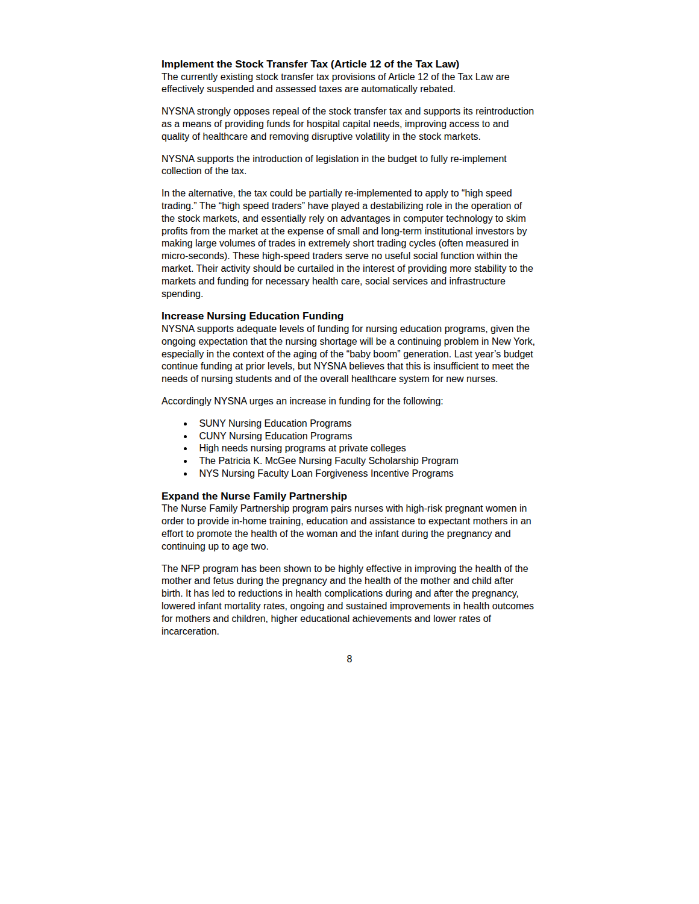Implement the Stock Transfer Tax (Article 12 of the Tax Law)
The currently existing stock transfer tax provisions of Article 12 of the Tax Law are effectively suspended and assessed taxes are automatically rebated.
NYSNA strongly opposes repeal of the stock transfer tax and supports its reintroduction as a means of providing funds for hospital capital needs, improving access to and quality of healthcare and removing disruptive volatility in the stock markets.
NYSNA supports the introduction of legislation in the budget to fully re-implement collection of the tax.
In the alternative, the tax could be partially re-implemented to apply to “high speed trading.” The “high speed traders” have played a destabilizing role in the operation of the stock markets, and essentially rely on advantages in computer technology to skim profits from the market at the expense of small and long-term institutional investors by making large volumes of trades in extremely short trading cycles (often measured in micro-seconds). These high-speed traders serve no useful social function within the market. Their activity should be curtailed in the interest of providing more stability to the markets and funding for necessary health care, social services and infrastructure spending.
Increase Nursing Education Funding
NYSNA supports adequate levels of funding for nursing education programs, given the ongoing expectation that the nursing shortage will be a continuing problem in New York, especially in the context of the aging of the “baby boom” generation. Last year’s budget continue funding at prior levels, but NYSNA believes that this is insufficient to meet the needs of nursing students and of the overall healthcare system for new nurses.
Accordingly NYSNA urges an increase in funding for the following:
SUNY Nursing Education Programs
CUNY Nursing Education Programs
High needs nursing programs at private colleges
The Patricia K. McGee Nursing Faculty Scholarship Program
NYS Nursing Faculty Loan Forgiveness Incentive Programs
Expand the Nurse Family Partnership
The Nurse Family Partnership program pairs nurses with high-risk pregnant women in order to provide in-home training, education and assistance to expectant mothers in an effort to promote the health of the woman and the infant during the pregnancy and continuing up to age two.
The NFP program has been shown to be highly effective in improving the health of the mother and fetus during the pregnancy and the health of the mother and child after birth. It has led to reductions in health complications during and after the pregnancy, lowered infant mortality rates, ongoing and sustained improvements in health outcomes for mothers and children, higher educational achievements and lower rates of incarceration.
8